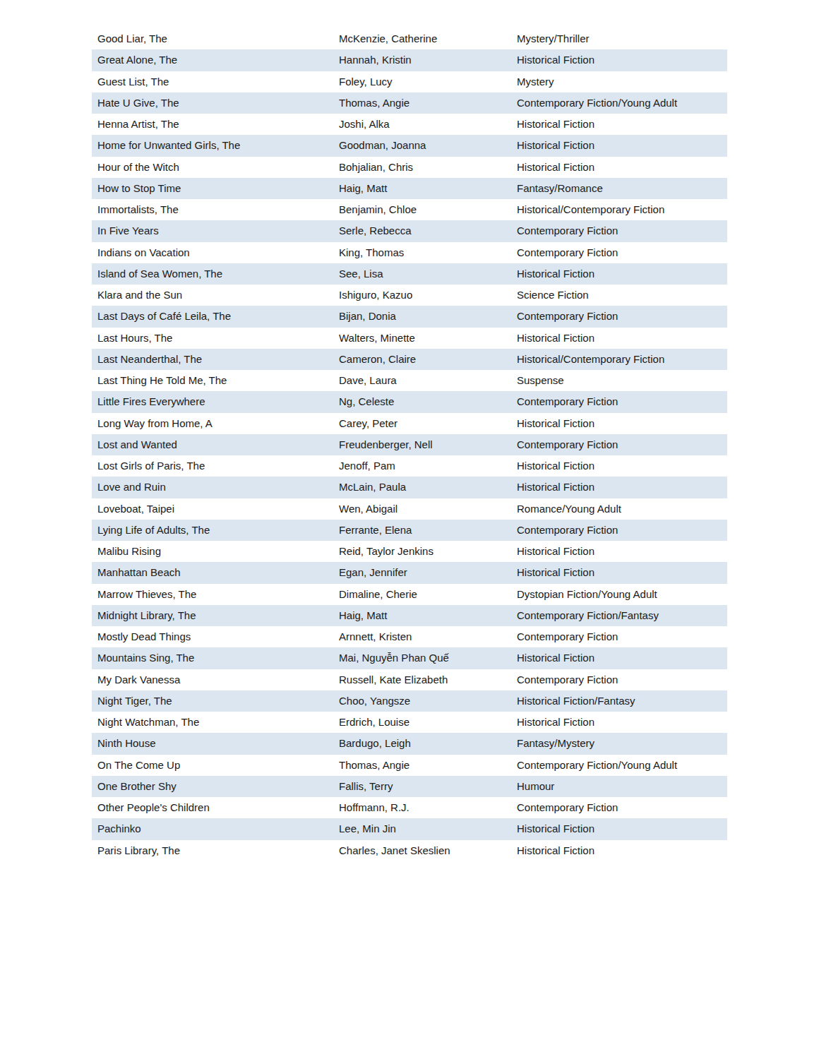| Good Liar, The | McKenzie, Catherine | Mystery/Thriller |
| Great Alone, The | Hannah, Kristin | Historical Fiction |
| Guest List, The | Foley, Lucy | Mystery |
| Hate U Give, The | Thomas, Angie | Contemporary Fiction/Young Adult |
| Henna Artist, The | Joshi, Alka | Historical Fiction |
| Home for Unwanted Girls, The | Goodman, Joanna | Historical Fiction |
| Hour of the Witch | Bohjalian, Chris | Historical Fiction |
| How to Stop Time | Haig, Matt | Fantasy/Romance |
| Immortalists, The | Benjamin, Chloe | Historical/Contemporary Fiction |
| In Five Years | Serle, Rebecca | Contemporary Fiction |
| Indians on Vacation | King, Thomas | Contemporary Fiction |
| Island of Sea Women, The | See, Lisa | Historical Fiction |
| Klara and the Sun | Ishiguro, Kazuo | Science Fiction |
| Last Days of Café Leila, The | Bijan, Donia | Contemporary Fiction |
| Last Hours, The | Walters, Minette | Historical Fiction |
| Last Neanderthal, The | Cameron, Claire | Historical/Contemporary Fiction |
| Last Thing He Told Me, The | Dave, Laura | Suspense |
| Little Fires Everywhere | Ng, Celeste | Contemporary Fiction |
| Long Way from Home, A | Carey, Peter | Historical Fiction |
| Lost and Wanted | Freudenberger, Nell | Contemporary Fiction |
| Lost Girls of Paris, The | Jenoff, Pam | Historical Fiction |
| Love and Ruin | McLain, Paula | Historical Fiction |
| Loveboat, Taipei | Wen, Abigail | Romance/Young Adult |
| Lying Life of Adults, The | Ferrante, Elena | Contemporary Fiction |
| Malibu Rising | Reid, Taylor Jenkins | Historical Fiction |
| Manhattan Beach | Egan, Jennifer | Historical Fiction |
| Marrow Thieves, The | Dimaline, Cherie | Dystopian Fiction/Young Adult |
| Midnight Library, The | Haig, Matt | Contemporary Fiction/Fantasy |
| Mostly Dead Things | Arnnett, Kristen | Contemporary Fiction |
| Mountains Sing, The | Mai, Nguyễn Phan Quế | Historical Fiction |
| My Dark Vanessa | Russell, Kate Elizabeth | Contemporary Fiction |
| Night Tiger, The | Choo, Yangsze | Historical Fiction/Fantasy |
| Night Watchman, The | Erdrich, Louise | Historical Fiction |
| Ninth House | Bardugo, Leigh | Fantasy/Mystery |
| On The Come Up | Thomas, Angie | Contemporary Fiction/Young Adult |
| One Brother Shy | Fallis, Terry | Humour |
| Other People's Children | Hoffmann, R.J. | Contemporary Fiction |
| Pachinko | Lee, Min Jin | Historical Fiction |
| Paris Library, The | Charles, Janet Skeslien | Historical Fiction |